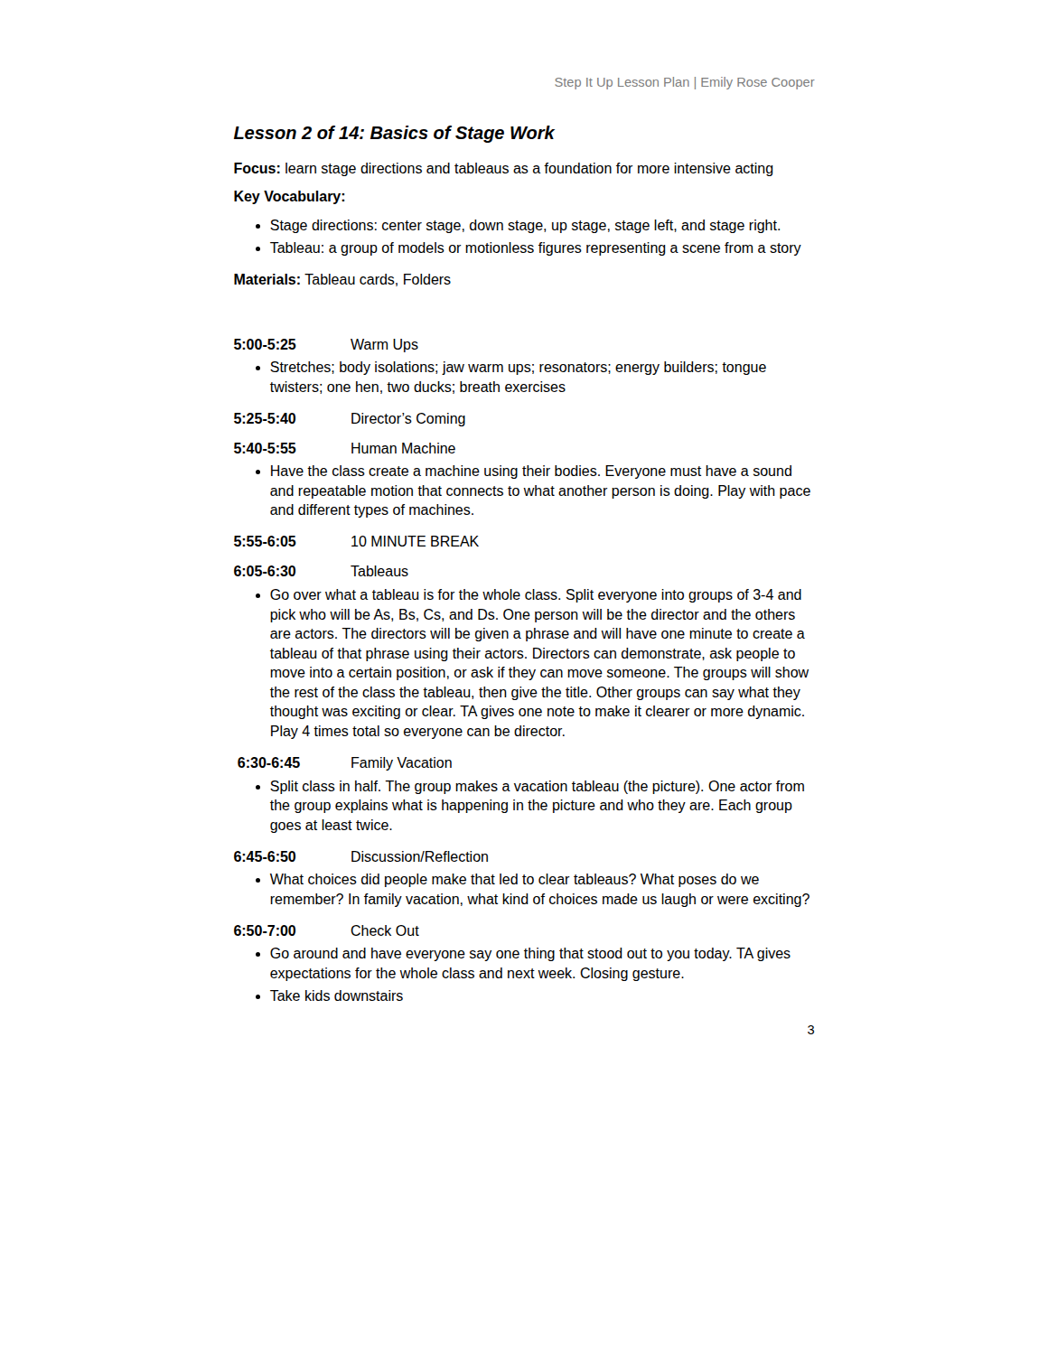Step It Up Lesson Plan | Emily Rose Cooper
Lesson 2 of 14: Basics of Stage Work
Focus: learn stage directions and tableaus as a foundation for more intensive acting
Key Vocabulary:
Stage directions: center stage, down stage, up stage, stage left, and stage right.
Tableau: a group of models or motionless figures representing a scene from a story
Materials: Tableau cards, Folders
5:00-5:25 Warm Ups
Stretches; body isolations; jaw warm ups; resonators; energy builders; tongue twisters; one hen, two ducks; breath exercises
5:25-5:40 Director’s Coming
5:40-5:55 Human Machine
Have the class create a machine using their bodies. Everyone must have a sound and repeatable motion that connects to what another person is doing. Play with pace and different types of machines.
5:55-6:0510 MINUTE BREAK
6:05-6:30 Tableaus
Go over what a tableau is for the whole class. Split everyone into groups of 3-4 and pick who will be As, Bs, Cs, and Ds. One person will be the director and the others are actors. The directors will be given a phrase and will have one minute to create a tableau of that phrase using their actors. Directors can demonstrate, ask people to move into a certain position, or ask if they can move someone. The groups will show the rest of the class the tableau, then give the title. Other groups can say what they thought was exciting or clear. TA gives one note to make it clearer or more dynamic. Play 4 times total so everyone can be director.
6:30-6:45 Family Vacation
Split class in half. The group makes a vacation tableau (the picture). One actor from the group explains what is happening in the picture and who they are. Each group goes at least twice.
6:45-6:50 Discussion/Reflection
What choices did people make that led to clear tableaus? What poses do we remember? In family vacation, what kind of choices made us laugh or were exciting?
6:50-7:00 Check Out
Go around and have everyone say one thing that stood out to you today. TA gives expectations for the whole class and next week. Closing gesture.
Take kids downstairs
3